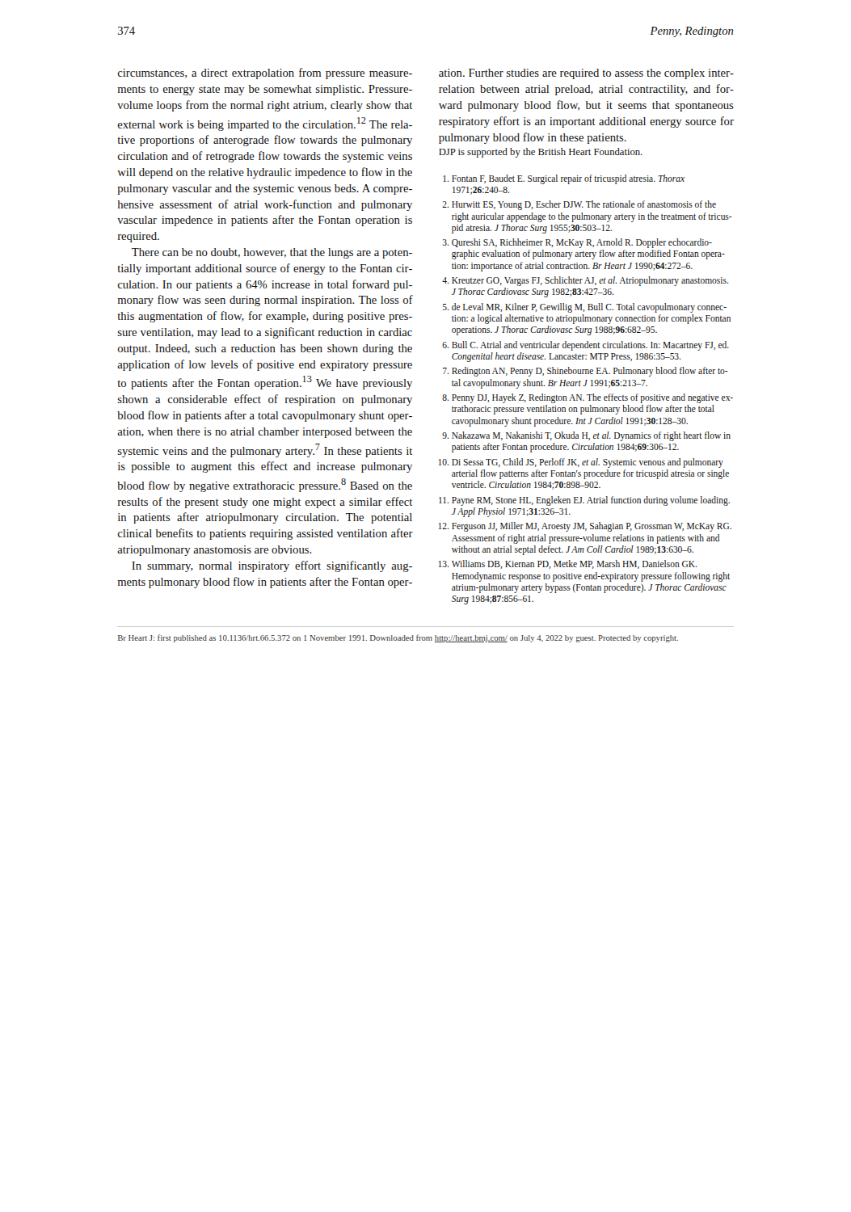374 Penny, Redington
circumstances, a direct extrapolation from pressure measurements to energy state may be somewhat simplistic. Pressure-volume loops from the normal right atrium, clearly show that external work is being imparted to the circulation.12 The relative proportions of anterograde flow towards the pulmonary circulation and of retrograde flow towards the systemic veins will depend on the relative hydraulic impedence to flow in the pulmonary vascular and the systemic venous beds. A comprehensive assessment of atrial work-function and pulmonary vascular impedence in patients after the Fontan operation is required.
There can be no doubt, however, that the lungs are a potentially important additional source of energy to the Fontan circulation. In our patients a 64% increase in total forward pulmonary flow was seen during normal inspiration. The loss of this augmentation of flow, for example, during positive pressure ventilation, may lead to a significant reduction in cardiac output. Indeed, such a reduction has been shown during the application of low levels of positive end expiratory pressure to patients after the Fontan operation.13 We have previously shown a considerable effect of respiration on pulmonary blood flow in patients after a total cavopulmonary shunt operation, when there is no atrial chamber interposed between the systemic veins and the pulmonary artery.7 In these patients it is possible to augment this effect and increase pulmonary blood flow by negative extrathoracic pressure.8 Based on the results of the present study one might expect a similar effect in patients after atriopulmonary circulation. The potential clinical benefits to patients requiring assisted ventilation after atriopulmonary anastomosis are obvious.
In summary, normal inspiratory effort significantly augments pulmonary blood flow in patients after the Fontan operation. Further studies are required to assess the complex interrelation between atrial preload, atrial contractility, and forward pulmonary blood flow, but it seems that spontaneous respiratory effort is an important additional energy source for pulmonary blood flow in these patients.
DJP is supported by the British Heart Foundation.
Fontan F, Baudet E. Surgical repair of tricuspid atresia. Thorax 1971;26:240–8.
Hurwitt ES, Young D, Escher DJW. The rationale of anastomosis of the right auricular appendage to the pulmonary artery in the treatment of tricuspid atresia. J Thorac Surg 1955;30:503–12.
Qureshi SA, Richheimer R, McKay R, Arnold R. Doppler echocardiographic evaluation of pulmonary artery flow after modified Fontan operation: importance of atrial contraction. Br Heart J 1990;64:272–6.
Kreutzer GO, Vargas FJ, Schlichter AJ, et al. Atriopulmonary anastomosis. J Thorac Cardiovasc Surg 1982;83:427–36.
de Leval MR, Kilner P, Gewillig M, Bull C. Total cavopulmonary connection: a logical alternative to atriopulmonary connection for complex Fontan operations. J Thorac Cardiovasc Surg 1988;96:682–95.
Bull C. Atrial and ventricular dependent circulations. In: Macartney FJ, ed. Congenital heart disease. Lancaster: MTP Press, 1986:35–53.
Redington AN, Penny D, Shinebourne EA. Pulmonary blood flow after total cavopulmonary shunt. Br Heart J 1991;65:213–7.
Penny DJ, Hayek Z, Redington AN. The effects of positive and negative extrathoracic pressure ventilation on pulmonary blood flow after the total cavopulmonary shunt procedure. Int J Cardiol 1991;30:128–30.
Nakazawa M, Nakanishi T, Okuda H, et al. Dynamics of right heart flow in patients after Fontan procedure. Circulation 1984;69:306–12.
Di Sessa TG, Child JS, Perloff JK, et al. Systemic venous and pulmonary arterial flow patterns after Fontan's procedure for tricuspid atresia or single ventricle. Circulation 1984;70:898–902.
Payne RM, Stone HL, Engleken EJ. Atrial function during volume loading. J Appl Physiol 1971;31:326–31.
Ferguson JJ, Miller MJ, Aroesty JM, Sahagian P, Grossman W, McKay RG. Assessment of right atrial pressure-volume relations in patients with and without an atrial septal defect. J Am Coll Cardiol 1989;13:630–6.
Williams DB, Kiernan PD, Metke MP, Marsh HM, Danielson GK. Hemodynamic response to positive end-expiratory pressure following right atrium-pulmonary artery bypass (Fontan procedure). J Thorac Cardiovasc Surg 1984;87:856–61.
Br Heart J: first published as 10.1136/hrt.66.5.372 on 1 November 1991. Downloaded from http://heart.bmj.com/ on July 4, 2022 by guest. Protected by copyright.